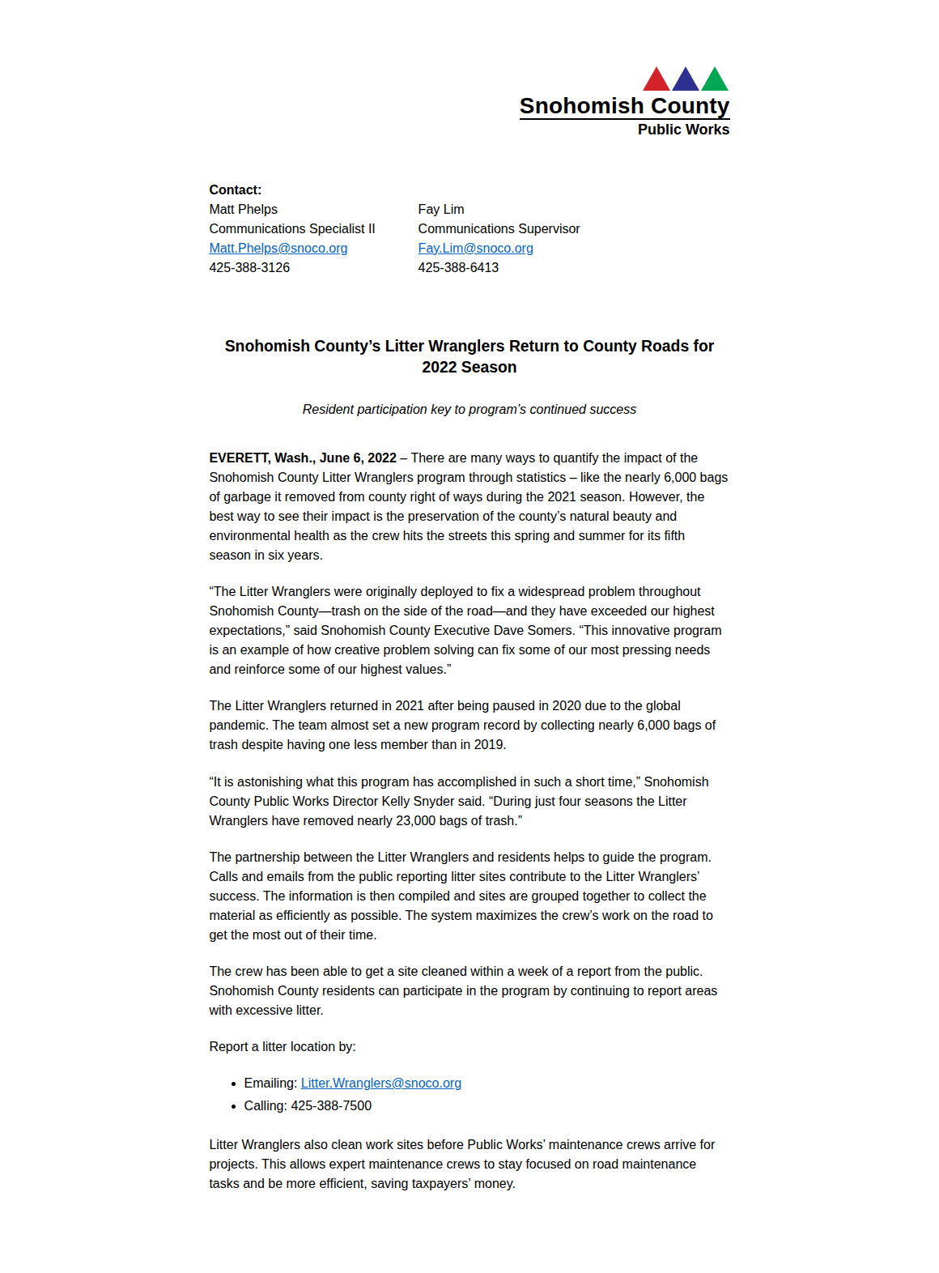Snohomish County
Public Works
Contact:
| Matt Phelps | Fay Lim |
| Communications Specialist II | Communications Supervisor |
| Matt.Phelps@snoco.org | Fay.Lim@snoco.org |
| 425-388-3126 | 425-388-6413 |
Snohomish County’s Litter Wranglers Return to County Roads for 2022 Season
Resident participation key to program’s continued success
EVERETT, Wash., June 6, 2022 – There are many ways to quantify the impact of the Snohomish County Litter Wranglers program through statistics – like the nearly 6,000 bags of garbage it removed from county right of ways during the 2021 season. However, the best way to see their impact is the preservation of the county’s natural beauty and environmental health as the crew hits the streets this spring and summer for its fifth season in six years.
“The Litter Wranglers were originally deployed to fix a widespread problem throughout Snohomish County—trash on the side of the road—and they have exceeded our highest expectations,” said Snohomish County Executive Dave Somers. “This innovative program is an example of how creative problem solving can fix some of our most pressing needs and reinforce some of our highest values.”
The Litter Wranglers returned in 2021 after being paused in 2020 due to the global pandemic. The team almost set a new program record by collecting nearly 6,000 bags of trash despite having one less member than in 2019.
“It is astonishing what this program has accomplished in such a short time,” Snohomish County Public Works Director Kelly Snyder said. “During just four seasons the Litter Wranglers have removed nearly 23,000 bags of trash.”
The partnership between the Litter Wranglers and residents helps to guide the program. Calls and emails from the public reporting litter sites contribute to the Litter Wranglers’ success. The information is then compiled and sites are grouped together to collect the material as efficiently as possible. The system maximizes the crew’s work on the road to get the most out of their time.
The crew has been able to get a site cleaned within a week of a report from the public. Snohomish County residents can participate in the program by continuing to report areas with excessive litter.
Report a litter location by:
Emailing: Litter.Wranglers@snoco.org
Calling: 425-388-7500
Litter Wranglers also clean work sites before Public Works’ maintenance crews arrive for projects. This allows expert maintenance crews to stay focused on road maintenance tasks and be more efficient, saving taxpayers’ money.